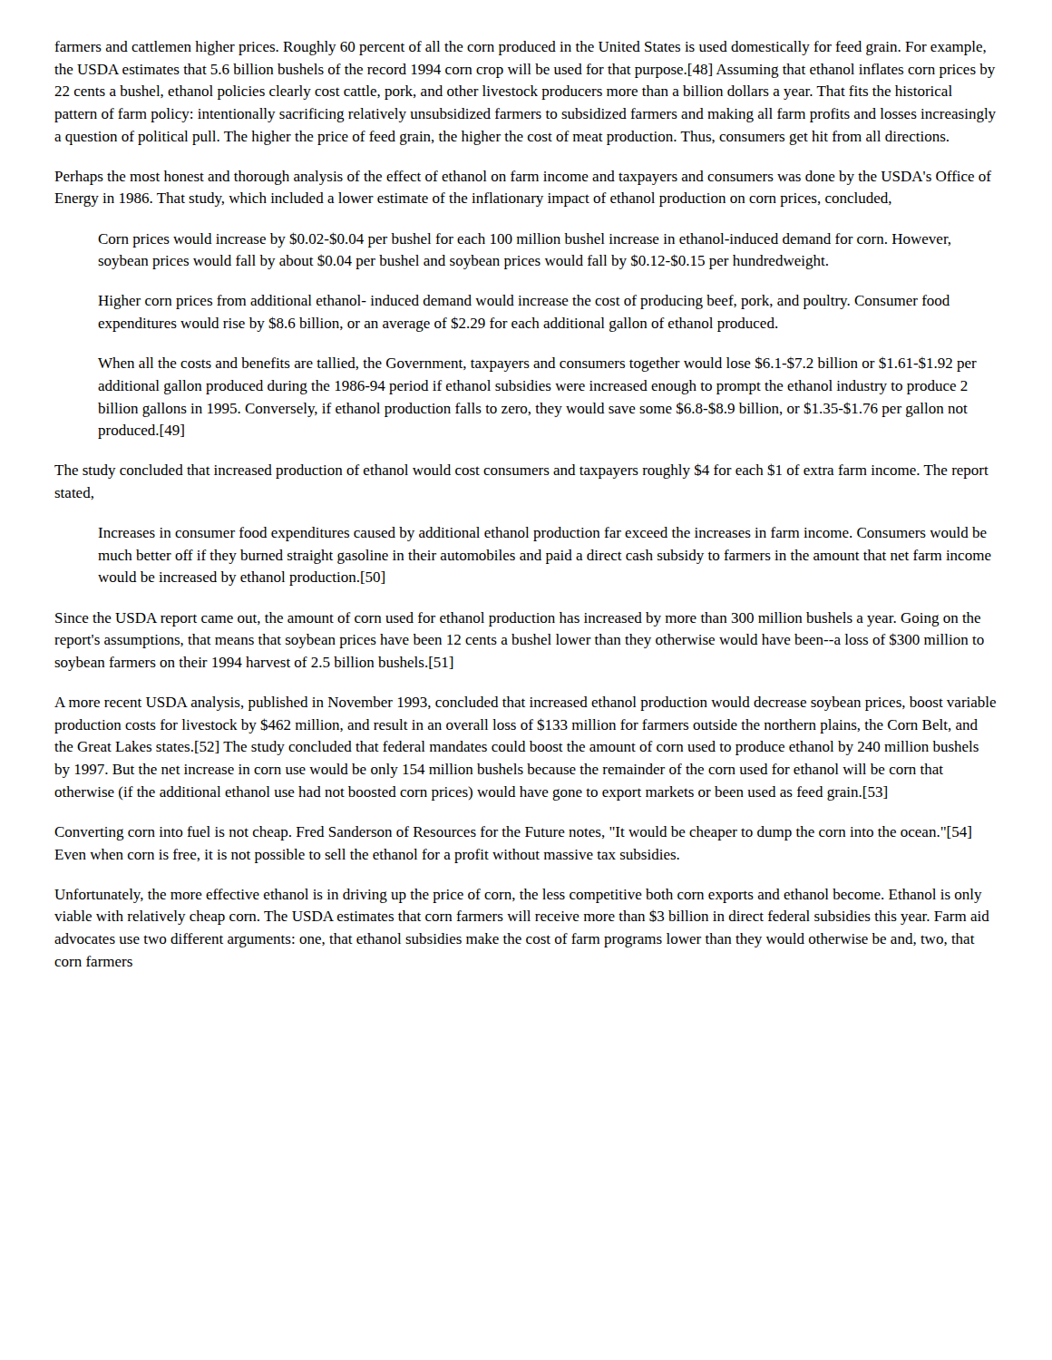farmers and cattlemen higher prices. Roughly 60 percent of all the corn produced in the United States is used domestically for feed grain. For example, the USDA estimates that 5.6 billion bushels of the record 1994 corn crop will be used for that purpose.[48] Assuming that ethanol inflates corn prices by 22 cents a bushel, ethanol policies clearly cost cattle, pork, and other livestock producers more than a billion dollars a year. That fits the historical pattern of farm policy: intentionally sacrificing relatively unsubsidized farmers to subsidized farmers and making all farm profits and losses increasingly a question of political pull. The higher the price of feed grain, the higher the cost of meat production. Thus, consumers get hit from all directions.
Perhaps the most honest and thorough analysis of the effect of ethanol on farm income and taxpayers and consumers was done by the USDA's Office of Energy in 1986. That study, which included a lower estimate of the inflationary impact of ethanol production on corn prices, concluded,
Corn prices would increase by $0.02-$0.04 per bushel for each 100 million bushel increase in ethanol-induced demand for corn. However, soybean prices would fall by about $0.04 per bushel and soybean prices would fall by $0.12-$0.15 per hundredweight.
Higher corn prices from additional ethanol- induced demand would increase the cost of producing beef, pork, and poultry. Consumer food expenditures would rise by $8.6 billion, or an average of $2.29 for each additional gallon of ethanol produced.
When all the costs and benefits are tallied, the Government, taxpayers and consumers together would lose $6.1-$7.2 billion or $1.61-$1.92 per additional gallon produced during the 1986-94 period if ethanol subsidies were increased enough to prompt the ethanol industry to produce 2 billion gallons in 1995. Conversely, if ethanol production falls to zero, they would save some $6.8-$8.9 billion, or $1.35-$1.76 per gallon not produced.[49]
The study concluded that increased production of ethanol would cost consumers and taxpayers roughly $4 for each $1 of extra farm income. The report stated,
Increases in consumer food expenditures caused by additional ethanol production far exceed the increases in farm income. Consumers would be much better off if they burned straight gasoline in their automobiles and paid a direct cash subsidy to farmers in the amount that net farm income would be increased by ethanol production.[50]
Since the USDA report came out, the amount of corn used for ethanol production has increased by more than 300 million bushels a year. Going on the report's assumptions, that means that soybean prices have been 12 cents a bushel lower than they otherwise would have been--a loss of $300 million to soybean farmers on their 1994 harvest of 2.5 billion bushels.[51]
A more recent USDA analysis, published in November 1993, concluded that increased ethanol production would decrease soybean prices, boost variable production costs for livestock by $462 million, and result in an overall loss of $133 million for farmers outside the northern plains, the Corn Belt, and the Great Lakes states.[52] The study concluded that federal mandates could boost the amount of corn used to produce ethanol by 240 million bushels by 1997. But the net increase in corn use would be only 154 million bushels because the remainder of the corn used for ethanol will be corn that otherwise (if the additional ethanol use had not boosted corn prices) would have gone to export markets or been used as feed grain.[53]
Converting corn into fuel is not cheap. Fred Sanderson of Resources for the Future notes, "It would be cheaper to dump the corn into the ocean."[54] Even when corn is free, it is not possible to sell the ethanol for a profit without massive tax subsidies.
Unfortunately, the more effective ethanol is in driving up the price of corn, the less competitive both corn exports and ethanol become. Ethanol is only viable with relatively cheap corn. The USDA estimates that corn farmers will receive more than $3 billion in direct federal subsidies this year. Farm aid advocates use two different arguments: one, that ethanol subsidies make the cost of farm programs lower than they would otherwise be and, two, that corn farmers